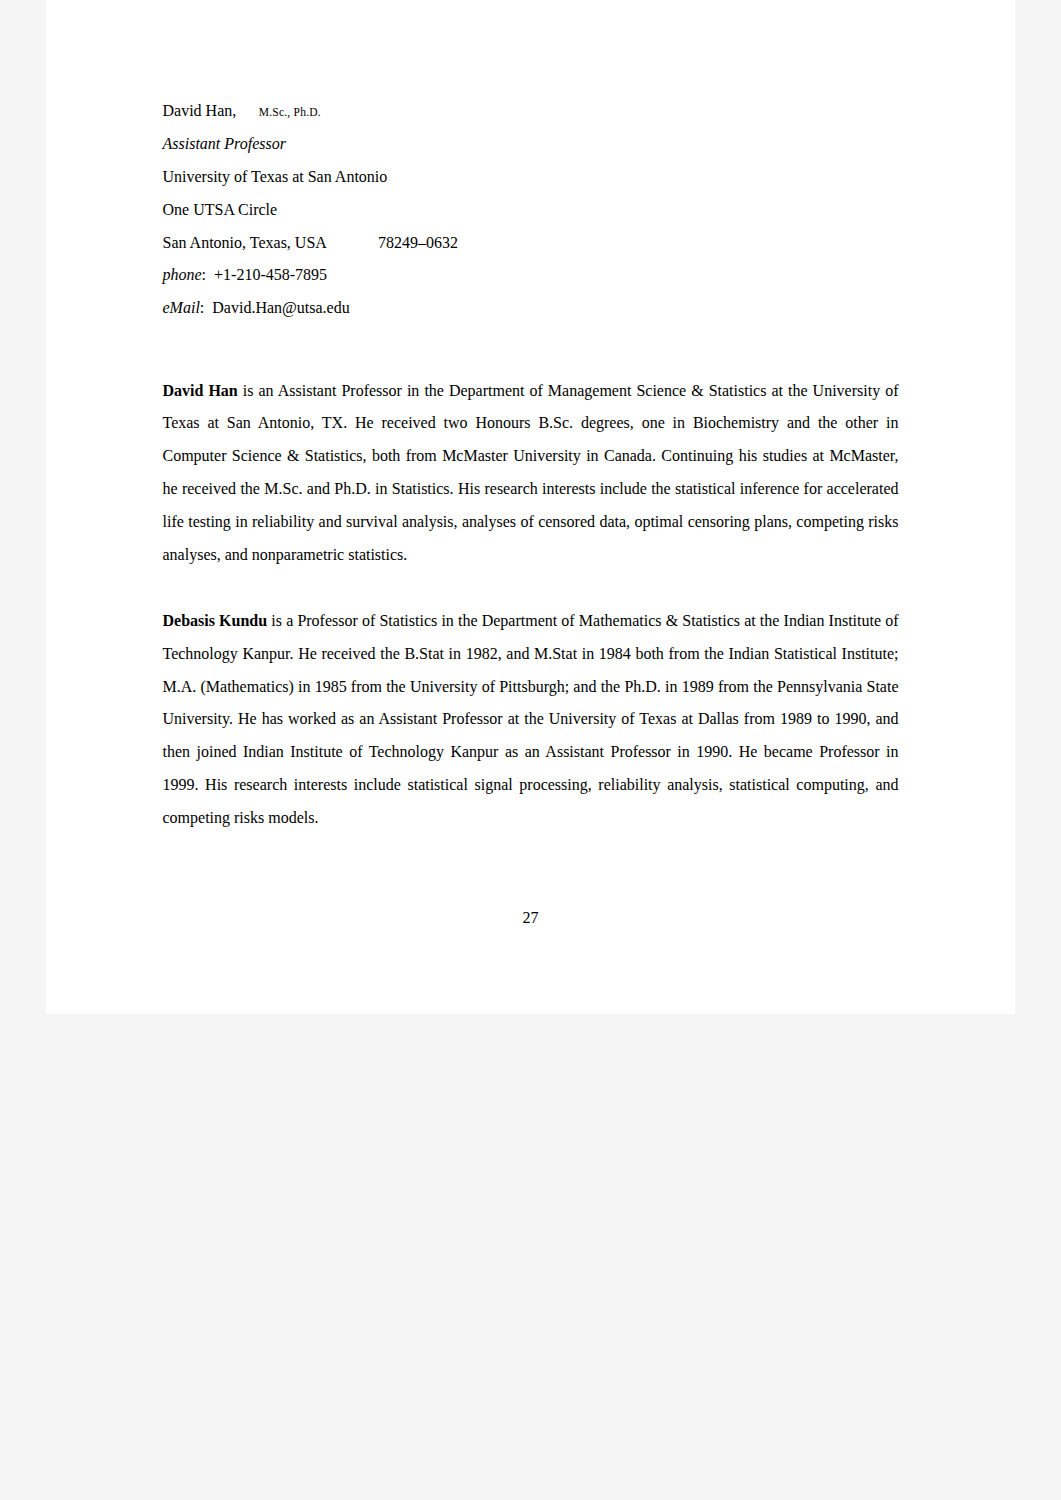David Han, M.Sc., Ph.D.
Assistant Professor
University of Texas at San Antonio
One UTSA Circle
San Antonio, Texas, USA 78249–0632
phone: +1-210-458-7895
eMail: David.Han@utsa.edu
David Han is an Assistant Professor in the Department of Management Science & Statistics at the University of Texas at San Antonio, TX. He received two Honours B.Sc. degrees, one in Biochemistry and the other in Computer Science & Statistics, both from McMaster University in Canada. Continuing his studies at McMaster, he received the M.Sc. and Ph.D. in Statistics. His research interests include the statistical inference for accelerated life testing in reliability and survival analysis, analyses of censored data, optimal censoring plans, competing risks analyses, and nonparametric statistics.
Debasis Kundu is a Professor of Statistics in the Department of Mathematics & Statistics at the Indian Institute of Technology Kanpur. He received the B.Stat in 1982, and M.Stat in 1984 both from the Indian Statistical Institute; M.A. (Mathematics) in 1985 from the University of Pittsburgh; and the Ph.D. in 1989 from the Pennsylvania State University. He has worked as an Assistant Professor at the University of Texas at Dallas from 1989 to 1990, and then joined Indian Institute of Technology Kanpur as an Assistant Professor in 1990. He became Professor in 1999. His research interests include statistical signal processing, reliability analysis, statistical computing, and competing risks models.
27